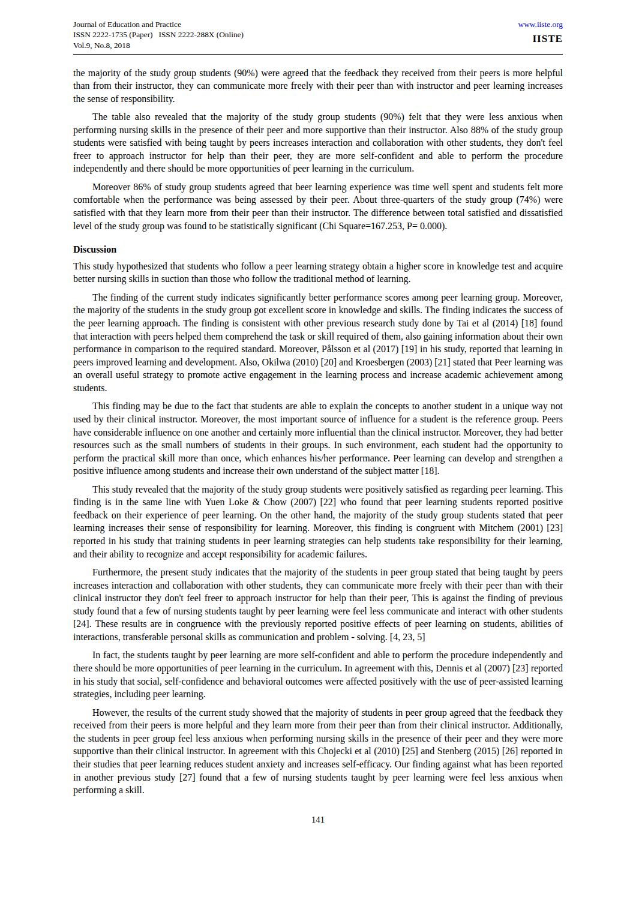Journal of Education and Practice
ISSN 2222-1735 (Paper) ISSN 2222-288X (Online)
Vol.9, No.8, 2018
www.iiste.org
IISTE
the majority of the study group students (90%) were agreed that the feedback they received from their peers is more helpful than from their instructor, they can communicate more freely with their peer than with instructor and peer learning increases the sense of responsibility.
The table also revealed that the majority of the study group students (90%) felt that they were less anxious when performing nursing skills in the presence of their peer and more supportive than their instructor. Also 88% of the study group students were satisfied with being taught by peers increases interaction and collaboration with other students, they don't feel freer to approach instructor for help than their peer, they are more self-confident and able to perform the procedure independently and there should be more opportunities of peer learning in the curriculum.
Moreover 86% of study group students agreed that beer learning experience was time well spent and students felt more comfortable when the performance was being assessed by their peer. About three-quarters of the study group (74%) were satisfied with that they learn more from their peer than their instructor. The difference between total satisfied and dissatisfied level of the study group was found to be statistically significant (Chi Square=167.253, P= 0.000).
Discussion
This study hypothesized that students who follow a peer learning strategy obtain a higher score in knowledge test and acquire better nursing skills in suction than those who follow the traditional method of learning.
The finding of the current study indicates significantly better performance scores among peer learning group. Moreover, the majority of the students in the study group got excellent score in knowledge and skills. The finding indicates the success of the peer learning approach. The finding is consistent with other previous research study done by Tai et al (2014) [18] found that interaction with peers helped them comprehend the task or skill required of them, also gaining information about their own performance in comparison to the required standard. Moreover, Pålsson et al (2017) [19] in his study, reported that learning in peers improved learning and development. Also, Okilwa (2010) [20] and Kroesbergen (2003) [21] stated that Peer learning was an overall useful strategy to promote active engagement in the learning process and increase academic achievement among students.
This finding may be due to the fact that students are able to explain the concepts to another student in a unique way not used by their clinical instructor. Moreover, the most important source of influence for a student is the reference group. Peers have considerable influence on one another and certainly more influential than the clinical instructor. Moreover, they had better resources such as the small numbers of students in their groups. In such environment, each student had the opportunity to perform the practical skill more than once, which enhances his/her performance. Peer learning can develop and strengthen a positive influence among students and increase their own understand of the subject matter [18].
This study revealed that the majority of the study group students were positively satisfied as regarding peer learning. This finding is in the same line with Yuen Loke & Chow (2007) [22] who found that peer learning students reported positive feedback on their experience of peer learning. On the other hand, the majority of the study group students stated that peer learning increases their sense of responsibility for learning. Moreover, this finding is congruent with Mitchem (2001) [23] reported in his study that training students in peer learning strategies can help students take responsibility for their learning, and their ability to recognize and accept responsibility for academic failures.
Furthermore, the present study indicates that the majority of the students in peer group stated that being taught by peers increases interaction and collaboration with other students, they can communicate more freely with their peer than with their clinical instructor they don't feel freer to approach instructor for help than their peer, This is against the finding of previous study found that a few of nursing students taught by peer learning were feel less communicate and interact with other students [24]. These results are in congruence with the previously reported positive effects of peer learning on students, abilities of interactions, transferable personal skills as communication and problem - solving. [4, 23, 5]
In fact, the students taught by peer learning are more self-confident and able to perform the procedure independently and there should be more opportunities of peer learning in the curriculum. In agreement with this, Dennis et al (2007) [23] reported in his study that social, self-confidence and behavioral outcomes were affected positively with the use of peer-assisted learning strategies, including peer learning.
However, the results of the current study showed that the majority of students in peer group agreed that the feedback they received from their peers is more helpful and they learn more from their peer than from their clinical instructor. Additionally, the students in peer group feel less anxious when performing nursing skills in the presence of their peer and they were more supportive than their clinical instructor. In agreement with this Chojecki et al (2010) [25] and Stenberg (2015) [26] reported in their studies that peer learning reduces student anxiety and increases self-efficacy. Our finding against what has been reported in another previous study [27] found that a few of nursing students taught by peer learning were feel less anxious when performing a skill.
141